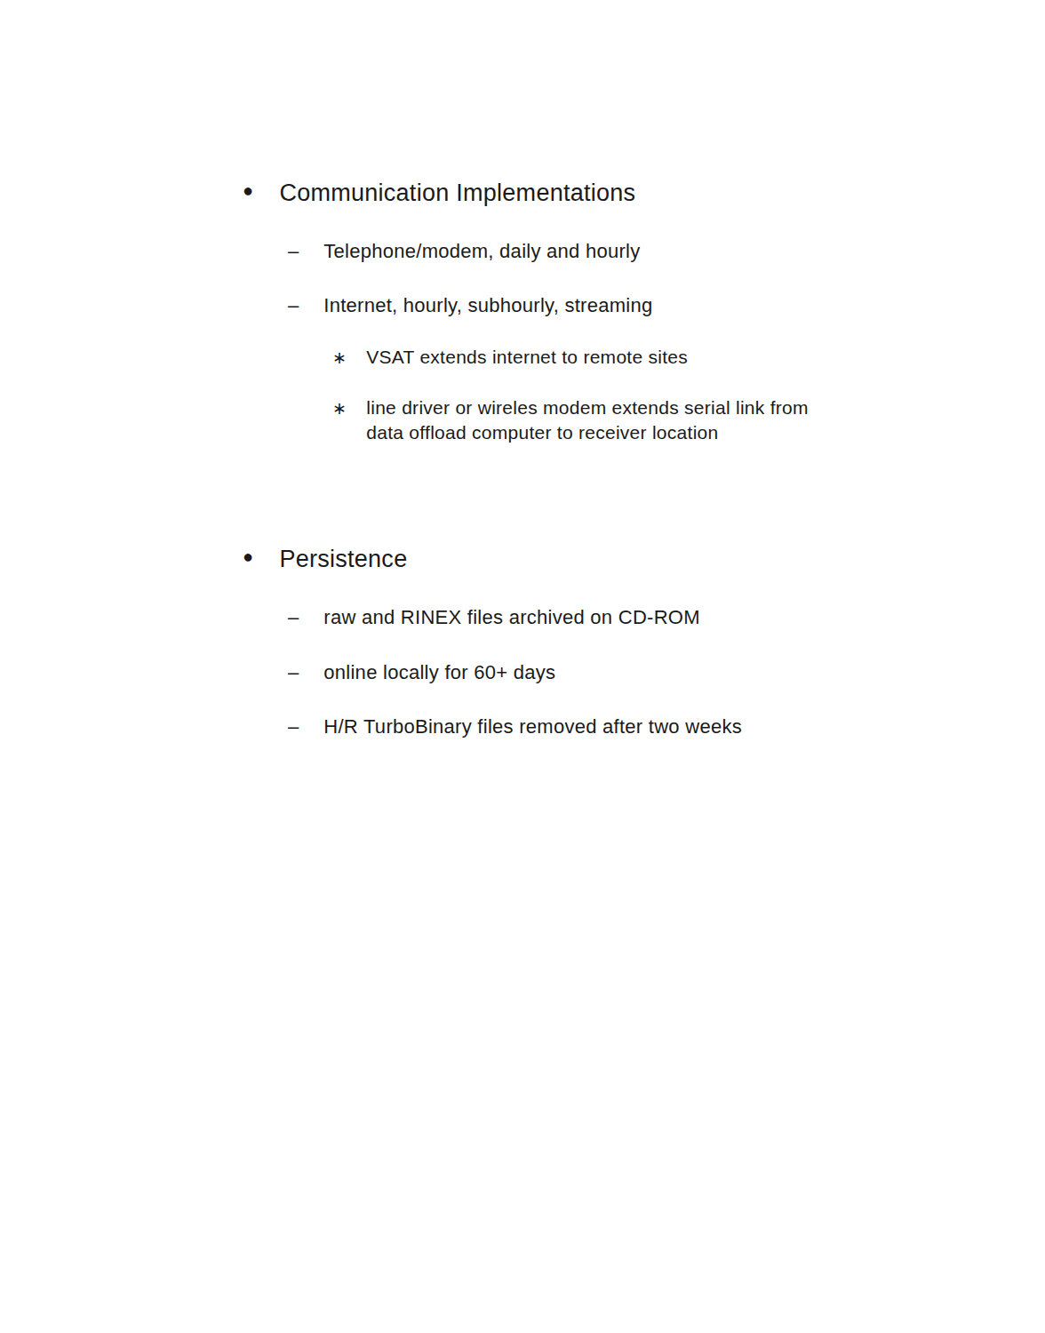● Communication Implementations
– Telephone/modem, daily and hourly
– Internet, hourly, subhourly, streaming
∗ VSAT extends internet to remote sites
∗ line driver or wireles modem extends serial link from data offload computer to receiver location
● Persistence
– raw and RINEX files archived on CD-ROM
– online locally for 60+ days
– H/R TurboBinary files removed after two weeks